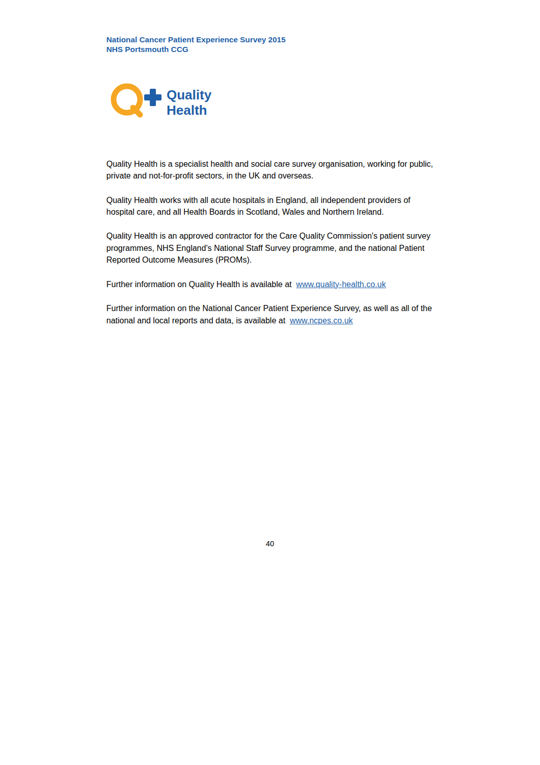National Cancer Patient Experience Survey 2015 NHS Portsmouth CCG
Quality Health Quality Health
Quality Health is a specialist health and social care survey organisation, working for public, private and not-for-profit sectors, in the UK and overseas.
Quality Health works with all acute hospitals in England, all independent providers of hospital care, and all Health Boards in Scotland, Wales and Northern Ireland.
Quality Health is an approved contractor for the Care Quality Commission's patient survey programmes, NHS England's National Staff Survey programme, and the national Patient Reported Outcome Measures (PROMs).
Further information on Quality Health is available at www.quality-health.co.uk
Further information on the National Cancer Patient Experience Survey, as well as all of the national and local reports and data, is available at www.ncpes.co.uk
40